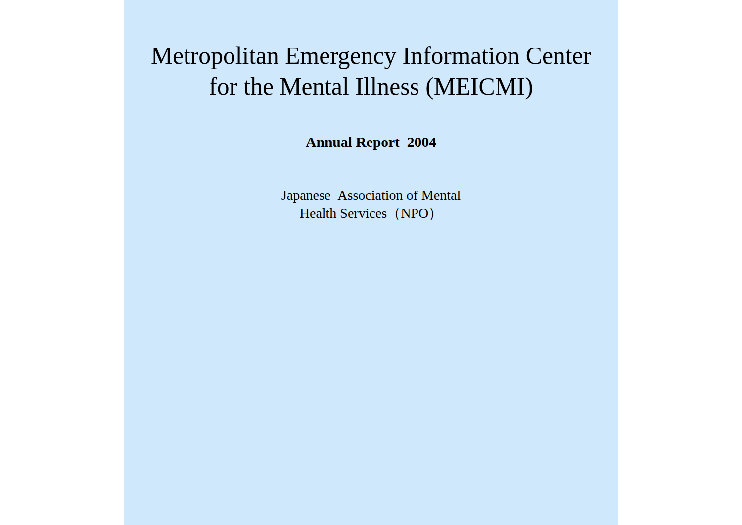Metropolitan Emergency Information Center
for the Mental Illness (MEICMI)
Annual Report 2004
Japanese Association of Mental Health Services（NPO）